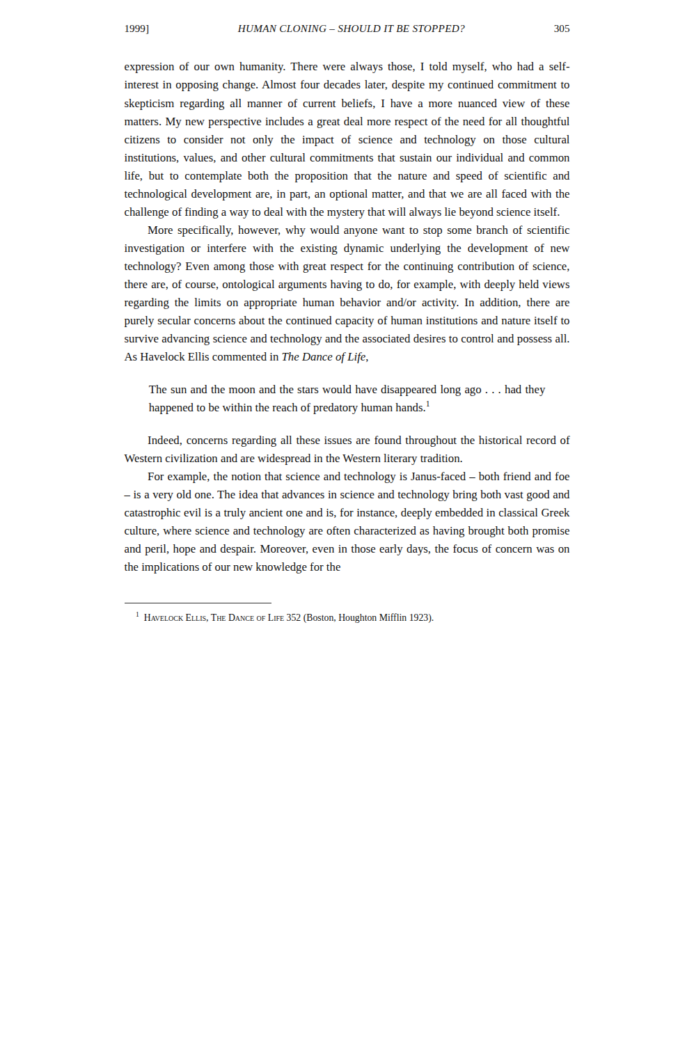1999] HUMAN CLONING – SHOULD IT BE STOPPED? 305
expression of our own humanity. There were always those, I told myself, who had a self-interest in opposing change. Almost four decades later, despite my continued commitment to skepticism regarding all manner of current beliefs, I have a more nuanced view of these matters. My new perspective includes a great deal more respect of the need for all thoughtful citizens to consider not only the impact of science and technology on those cultural institutions, values, and other cultural commitments that sustain our individual and common life, but to contemplate both the proposition that the nature and speed of scientific and technological development are, in part, an optional matter, and that we are all faced with the challenge of finding a way to deal with the mystery that will always lie beyond science itself.
More specifically, however, why would anyone want to stop some branch of scientific investigation or interfere with the existing dynamic underlying the development of new technology? Even among those with great respect for the continuing contribution of science, there are, of course, ontological arguments having to do, for example, with deeply held views regarding the limits on appropriate human behavior and/or activity. In addition, there are purely secular concerns about the continued capacity of human institutions and nature itself to survive advancing science and technology and the associated desires to control and possess all. As Havelock Ellis commented in The Dance of Life,
The sun and the moon and the stars would have disappeared long ago . . . had they happened to be within the reach of predatory human hands.1
Indeed, concerns regarding all these issues are found throughout the historical record of Western civilization and are widespread in the Western literary tradition.
For example, the notion that science and technology is Janus-faced – both friend and foe – is a very old one. The idea that advances in science and technology bring both vast good and catastrophic evil is a truly ancient one and is, for instance, deeply embedded in classical Greek culture, where science and technology are often characterized as having brought both promise and peril, hope and despair. Moreover, even in those early days, the focus of concern was on the implications of our new knowledge for the
1 Havelock Ellis, The Dance of Life 352 (Boston, Houghton Mifflin 1923).